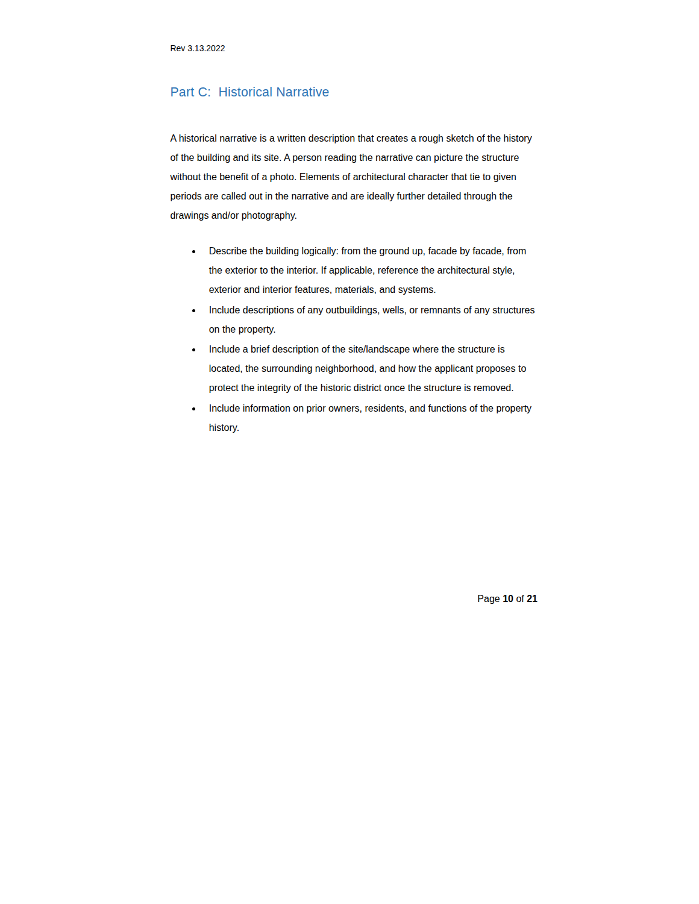Rev 3.13.2022
Part C: Historical Narrative
A historical narrative is a written description that creates a rough sketch of the history of the building and its site. A person reading the narrative can picture the structure without the benefit of a photo. Elements of architectural character that tie to given periods are called out in the narrative and are ideally further detailed through the drawings and/or photography.
Describe the building logically: from the ground up, facade by facade, from the exterior to the interior. If applicable, reference the architectural style, exterior and interior features, materials, and systems.
Include descriptions of any outbuildings, wells, or remnants of any structures on the property.
Include a brief description of the site/landscape where the structure is located, the surrounding neighborhood, and how the applicant proposes to protect the integrity of the historic district once the structure is removed.
Include information on prior owners, residents, and functions of the property history.
Page 10 of 21